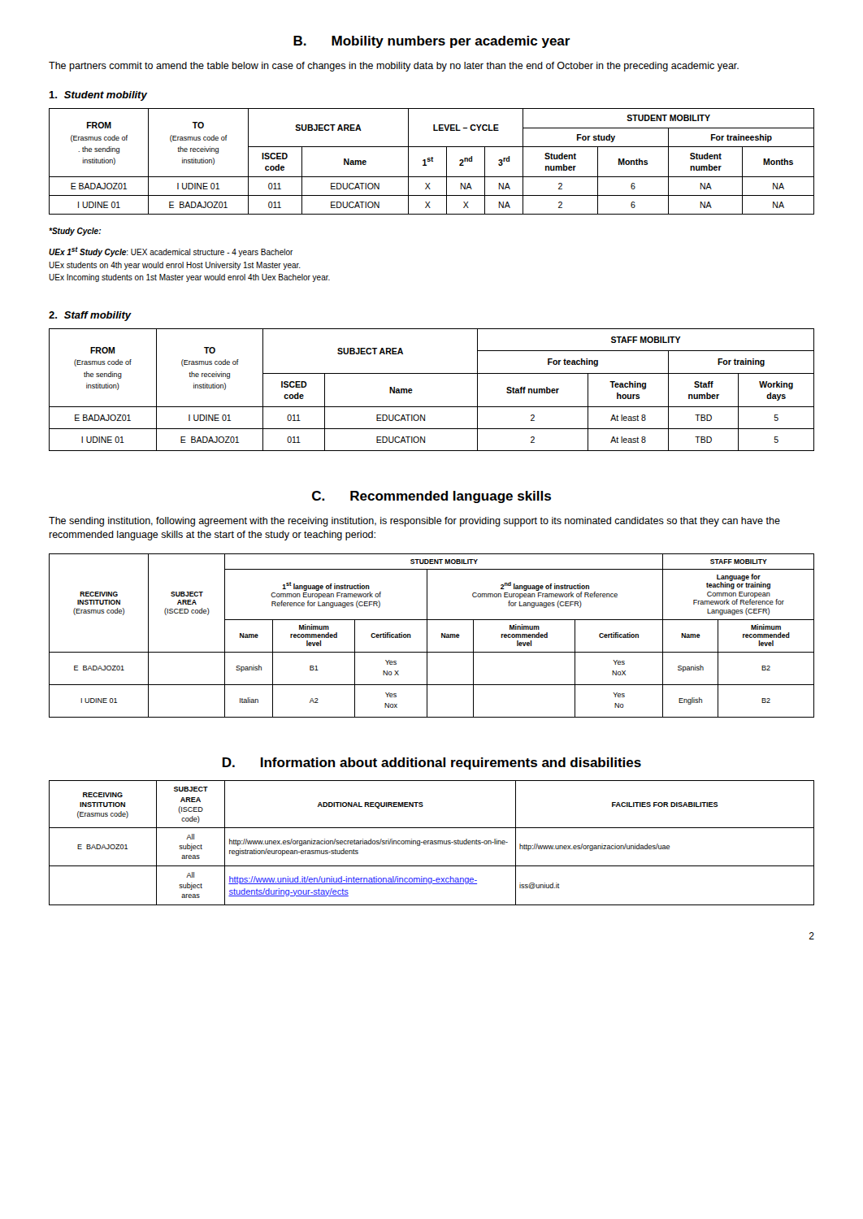B. Mobility numbers per academic year
The partners commit to amend the table below in case of changes in the mobility data by no later than the end of October in the preceding academic year.
1. Student mobility
| FROM (Erasmus code of . the sending institution) | TO (Erasmus code of the receiving institution) | SUBJECT AREA | LEVEL – CYCLE | STUDENT MOBILITY |
| --- | --- | --- | --- | --- |
| For study | For traineeship |
| ISCED code | Name | 1 st | 2 nd | 3 rd | Student number | Months | Student number | Months |
| E BADAJOZ01 | I UDINE 01 | 011 | EDUCATION | X | NA | NA | 2 | 6 | NA | NA |
| I UDINE 01 | E BADAJOZ01 | 011 | EDUCATION | X | X | NA | 2 | 6 | NA | NA |
*Study Cycle:
UEx 1st Study Cycle: UEX academical structure - 4 years Bachelor
UEx students on 4th year would enrol Host University 1st Master year.
UEx Incoming students on 1st Master year would enrol 4th Uex Bachelor year.
2. Staff mobility
| FROM (Erasmus code of the sending institution) | TO (Erasmus code of the receiving institution) | SUBJECT AREA | STAFF MOBILITY |
| --- | --- | --- | --- |
| For teaching | For training |
| ISCED code | Name | Staff number | Teaching hours | Staff number | Working days |
| E BADAJOZ01 | I UDINE 01 | 011 | EDUCATION | 2 | At least 8 | TBD | 5 |
| I UDINE 01 | E BADAJOZ01 | 011 | EDUCATION | 2 | At least 8 | TBD | 5 |
C. Recommended language skills
The sending institution, following agreement with the receiving institution, is responsible for providing support to its nominated candidates so that they can have the recommended language skills at the start of the study or teaching period:
| RECEIVING INSTITUTION (Erasmus code) | SUBJECT AREA (ISCED code) | STUDENT MOBILITY | STAFF MOBILITY |
| --- | --- | --- | --- |
| 1 st language of instruction Common European Framework of Reference for Languages (CEFR) | 2 nd language of instruction Common European Framework of Reference for Languages (CEFR) | Language for teaching or training Common European Framework of Reference for Languages (CEFR) |
| Name | Minimum recommended level | Certification | Name | Minimum recommended level | Certification | Name | Minimum recommended level |
| E BADAJOZ01 | | Spanish | B1 | Yes No X | | | Yes NoX | Spanish | B2 |
| I UDINE 01 | | Italian | A2 | Yes Nox | | | Yes No | English | B2 |
D. Information about additional requirements and disabilities
| RECEIVING INSTITUTION (Erasmus code) | SUBJECT AREA (ISCED code) | ADDITIONAL REQUIREMENTS | FACILITIES FOR DISABILITIES |
| --- | --- | --- | --- |
| E BADAJOZ01 | All subject areas | http://www.unex.es/organizacion/secretariados/sri/incoming-erasmus-students-on-line-registration/european-erasmus-students | http://www.unex.es/organizacion/unidades/uae |
| | All subject areas | https://www.uniud.it/en/uniud-international/incoming-exchange-students/during-your-stay/ects | iss@uniud.it |
2